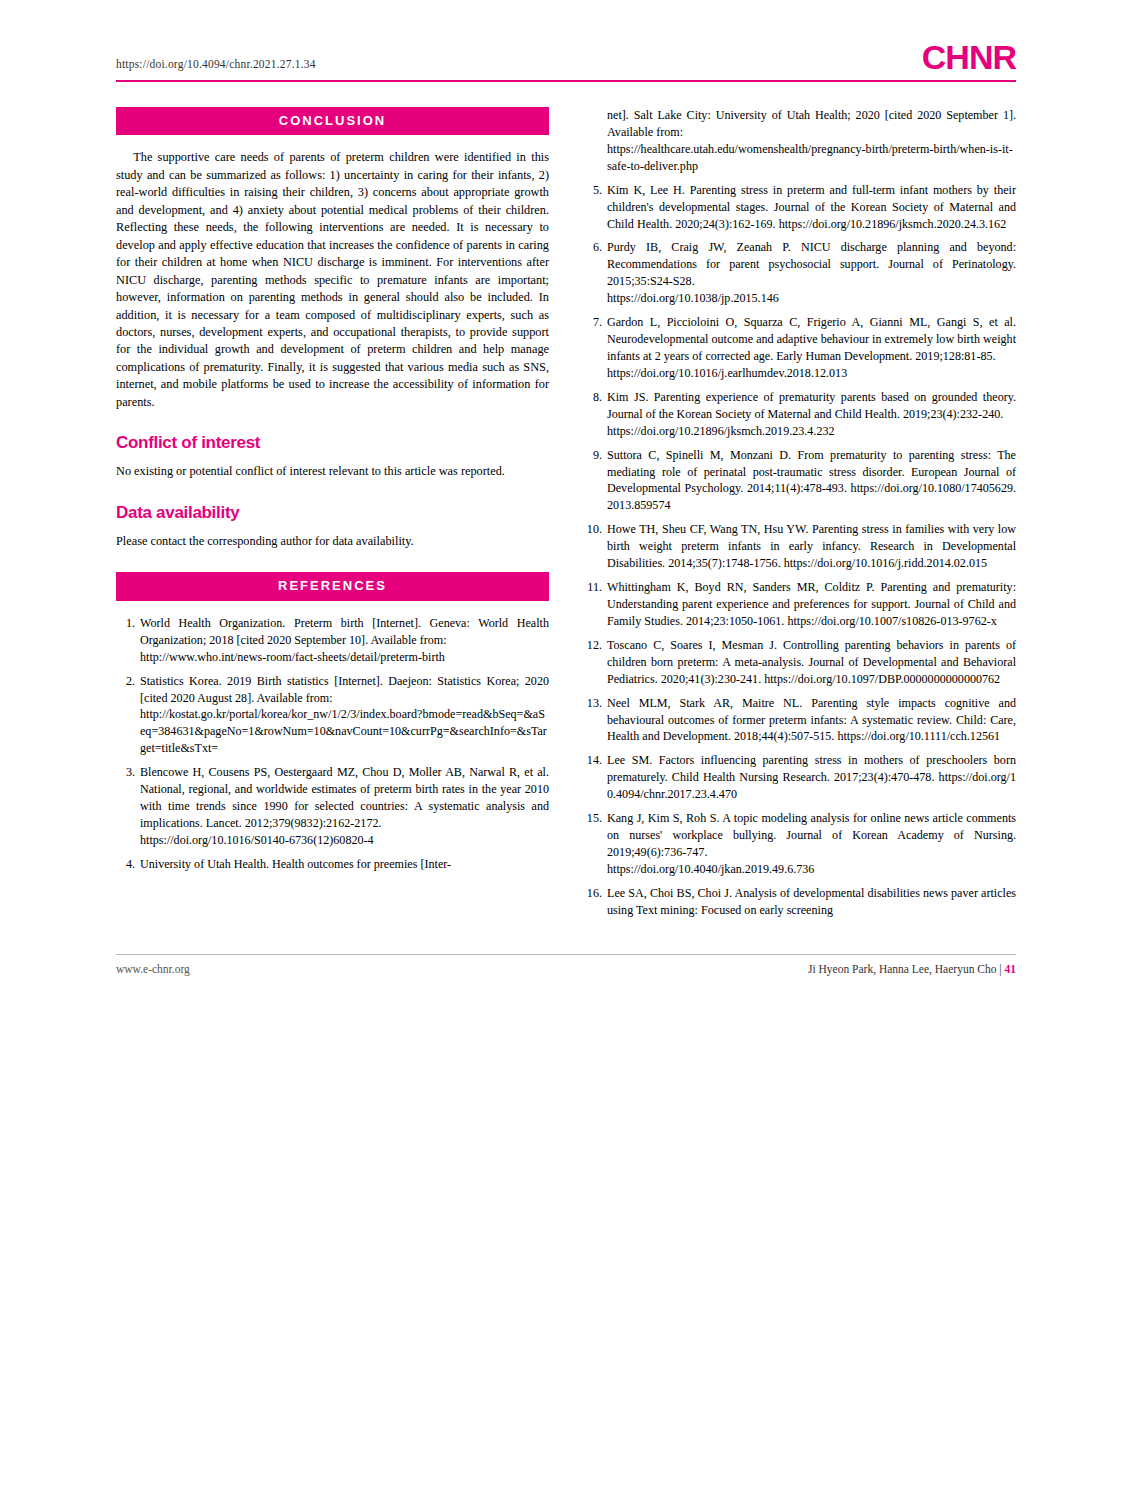https://doi.org/10.4094/chnr.2021.27.1.34
CHNR
CONCLUSION
The supportive care needs of parents of preterm children were identified in this study and can be summarized as follows: 1) uncertainty in caring for their infants, 2) real-world difficulties in raising their children, 3) concerns about appropriate growth and development, and 4) anxiety about potential medical problems of their children. Reflecting these needs, the following interventions are needed. It is necessary to develop and apply effective education that increases the confidence of parents in caring for their children at home when NICU discharge is imminent. For interventions after NICU discharge, parenting methods specific to premature infants are important; however, information on parenting methods in general should also be included. In addition, it is necessary for a team composed of multidisciplinary experts, such as doctors, nurses, development experts, and occupational therapists, to provide support for the individual growth and development of preterm children and help manage complications of prematurity. Finally, it is suggested that various media such as SNS, internet, and mobile platforms be used to increase the accessibility of information for parents.
Conflict of interest
No existing or potential conflict of interest relevant to this article was reported.
Data availability
Please contact the corresponding author for data availability.
REFERENCES
World Health Organization. Preterm birth [Internet]. Geneva: World Health Organization; 2018 [cited 2020 September 10]. Available from:
http://www.who.int/news-room/fact-sheets/detail/preterm-birth
Statistics Korea. 2019 Birth statistics [Internet]. Daejeon: Statistics Korea; 2020 [cited 2020 August 28]. Available from:
http://kostat.go.kr/portal/korea/kor_nw/1/2/3/index.board?bmode=read&bSeq=&aSeq=384631&pageNo=1&rowNum=10&navCount=10&currPg=&searchInfo=&sTarget=title&sTxt=
Blencowe H, Cousens PS, Oestergaard MZ, Chou D, Moller AB, Narwal R, et al. National, regional, and worldwide estimates of preterm birth rates in the year 2010 with time trends since 1990 for selected countries: A systematic analysis and implications. Lancet. 2012;379(9832):2162-2172.
https://doi.org/10.1016/S0140-6736(12)60820-4
University of Utah Health. Health outcomes for preemies [Inter-
net]. Salt Lake City: University of Utah Health; 2020 [cited 2020 September 1]. Available from:
https://healthcare.utah.edu/womenshealth/pregnancy-birth/preterm-birth/when-is-it-safe-to-deliver.php
Kim K, Lee H. Parenting stress in preterm and full-term infant mothers by their children's developmental stages. Journal of the Korean Society of Maternal and Child Health. 2020;24(3):162-169. https://doi.org/10.21896/jksmch.2020.24.3.162
Purdy IB, Craig JW, Zeanah P. NICU discharge planning and beyond: Recommendations for parent psychosocial support. Journal of Perinatology. 2015;35:S24-S28.
https://doi.org/10.1038/jp.2015.146
Gardon L, Piccioloini O, Squarza C, Frigerio A, Gianni ML, Gangi S, et al. Neurodevelopmental outcome and adaptive behaviour in extremely low birth weight infants at 2 years of corrected age. Early Human Development. 2019;128:81-85.
https://doi.org/10.1016/j.earlhumdev.2018.12.013
Kim JS. Parenting experience of prematurity parents based on grounded theory. Journal of the Korean Society of Maternal and Child Health. 2019;23(4):232-240.
https://doi.org/10.21896/jksmch.2019.23.4.232
Suttora C, Spinelli M, Monzani D. From prematurity to parenting stress: The mediating role of perinatal post-traumatic stress disorder. European Journal of Developmental Psychology. 2014;11(4):478-493. https://doi.org/10.1080/17405629.2013.859574
Howe TH, Sheu CF, Wang TN, Hsu YW. Parenting stress in families with very low birth weight preterm infants in early infancy. Research in Developmental Disabilities. 2014;35(7):1748-1756. https://doi.org/10.1016/j.ridd.2014.02.015
Whittingham K, Boyd RN, Sanders MR, Colditz P. Parenting and prematurity: Understanding parent experience and preferences for support. Journal of Child and Family Studies. 2014;23:1050-1061. https://doi.org/10.1007/s10826-013-9762-x
Toscano C, Soares I, Mesman J. Controlling parenting behaviors in parents of children born preterm: A meta-analysis. Journal of Developmental and Behavioral Pediatrics. 2020;41(3):230-241. https://doi.org/10.1097/DBP.0000000000000762
Neel MLM, Stark AR, Maitre NL. Parenting style impacts cognitive and behavioural outcomes of former preterm infants: A systematic review. Child: Care, Health and Development. 2018;44(4):507-515. https://doi.org/10.1111/cch.12561
Lee SM. Factors influencing parenting stress in mothers of preschoolers born prematurely. Child Health Nursing Research. 2017;23(4):470-478. https://doi.org/10.4094/chnr.2017.23.4.470
Kang J, Kim S, Roh S. A topic modeling analysis for online news article comments on nurses' workplace bullying. Journal of Korean Academy of Nursing. 2019;49(6):736-747.
https://doi.org/10.4040/jkan.2019.49.6.736
Lee SA, Choi BS, Choi J. Analysis of developmental disabilities news paver articles using Text mining: Focused on early screening
www.e-chnr.org
Ji Hyeon Park, Hanna Lee, Haeryun Cho | 41